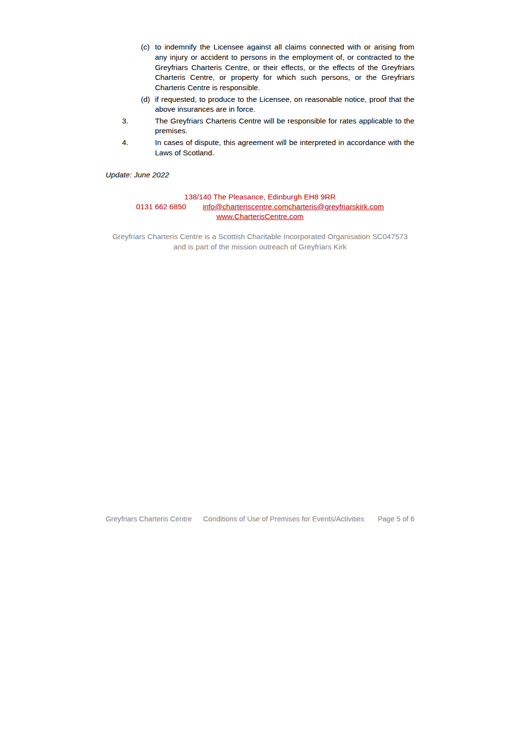(c) to indemnify the Licensee against all claims connected with or arising from any injury or accident to persons in the employment of, or contracted to the Greyfriars Charteris Centre, or their effects, or the effects of the Greyfriars Charteris Centre, or property for which such persons, or the Greyfriars Charteris Centre is responsible.
(d) if requested, to produce to the Licensee, on reasonable notice, proof that the above insurances are in force.
3. The Greyfriars Charteris Centre will be responsible for rates applicable to the premises.
4. In cases of dispute, this agreement will be interpreted in accordance with the Laws of Scotland.
Update: June 2022
138/140 The Pleasance, Edinburgh EH8 9RR
0131 662 6850 info@charteriscentre.com charteris@greyfriarskirk.com
www.CharterisCentre.com
Greyfriars Charteris Centre is a Scottish Charitable Incorporated Organisation SC047573
and is part of the mission outreach of Greyfriars Kirk
Greyfriars Charteris Centre Conditions of Use of Premises for Events/Activities Page 5 of 6